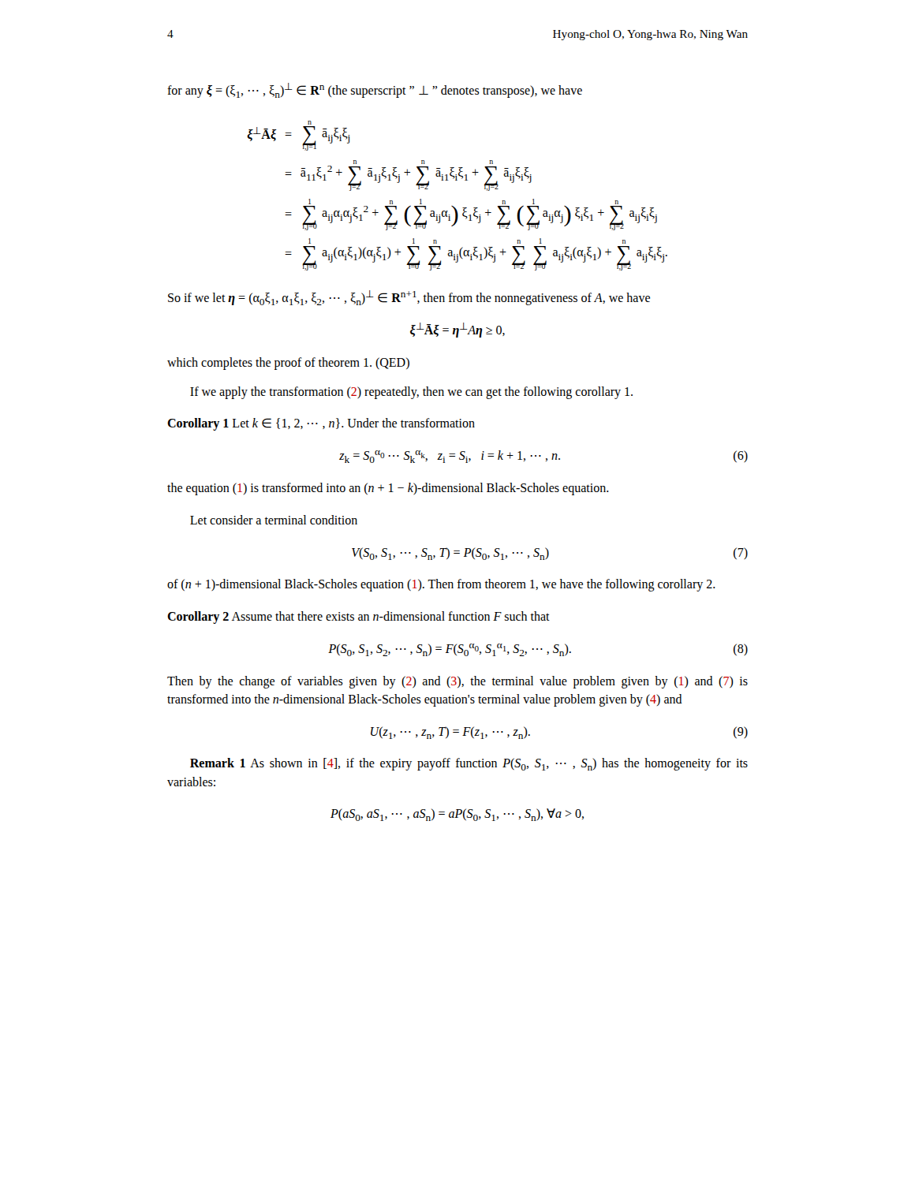4 Hyong-chol O, Yong-hwa Ro, Ning Wan
for any ξ = (ξ1, ⋯ , ξn)⊥ ∈ Rn (the superscript ” ⊥ ” denotes transpose), we have
| ξ ⊥ Ā ξ | = | n ∑ i,j=1 ā ij ξ i ξ j |
| | = | ā 11 ξ 1 2 + n ∑ j=2 ā 1j ξ 1 ξ j + n ∑ i=2 ā i1 ξ i ξ 1 + n ∑ i,j=2 ā ij ξ i ξ j |
| | = | 1 ∑ i,j=0 a ij α i α j ξ 1 2 + n ∑ j=2 ( 1 ∑ i=0 a ij α i ) ξ 1 ξ j + n ∑ i=2 ( 1 ∑ j=0 a ij α j ) ξ i ξ 1 + n ∑ i,j=2 a ij ξ i ξ j |
| | = | 1 ∑ i,j=0 a ij (α i ξ 1 )(α j ξ 1 ) + 1 ∑ i=0 n ∑ j=2 a ij (α i ξ 1 )ξ j + n ∑ i=2 1 ∑ j=0 a ij ξ i (α j ξ 1 ) + n ∑ i,j=2 a ij ξ i ξ j . |
So if we let η = (α0ξ1, α1ξ1, ξ2, ⋯ , ξn)⊥ ∈ Rn+1, then from the nonnegativeness of A, we have
ξ⊥Āξ = η⊥Aη ≥ 0,
which completes the proof of theorem 1. (QED)
If we apply the transformation (2) repeatedly, then we can get the following corollary 1.
Corollary 1 Let k ∈ {1, 2, ⋯ , n}. Under the transformation
(6) zk = S0α0 ⋯ Skαk, zi = Si, i = k + 1, ⋯ , n.
the equation (1) is transformed into an (n + 1 − k)-dimensional Black-Scholes equation.
Let consider a terminal condition
(7) V(S0, S1, ⋯ , Sn, T) = P(S0, S1, ⋯ , Sn)
of (n + 1)-dimensional Black-Scholes equation (1). Then from theorem 1, we have the following corollary 2.
Corollary 2 Assume that there exists an n-dimensional function F such that
(8) P(S0, S1, S2, ⋯ , Sn) = F(S0α0, S1α1, S2, ⋯ , Sn).
Then by the change of variables given by (2) and (3), the terminal value problem given by (1) and (7) is transformed into the n-dimensional Black-Scholes equation's terminal value problem given by (4) and
(9) U(z1, ⋯ , zn, T) = F(z1, ⋯ , zn).
Remark 1 As shown in [4], if the expiry payoff function P(S0, S1, ⋯ , Sn) has the homogeneity for its variables:
P(aS0, aS1, ⋯ , aSn) = aP(S0, S1, ⋯ , Sn), ∀a > 0,